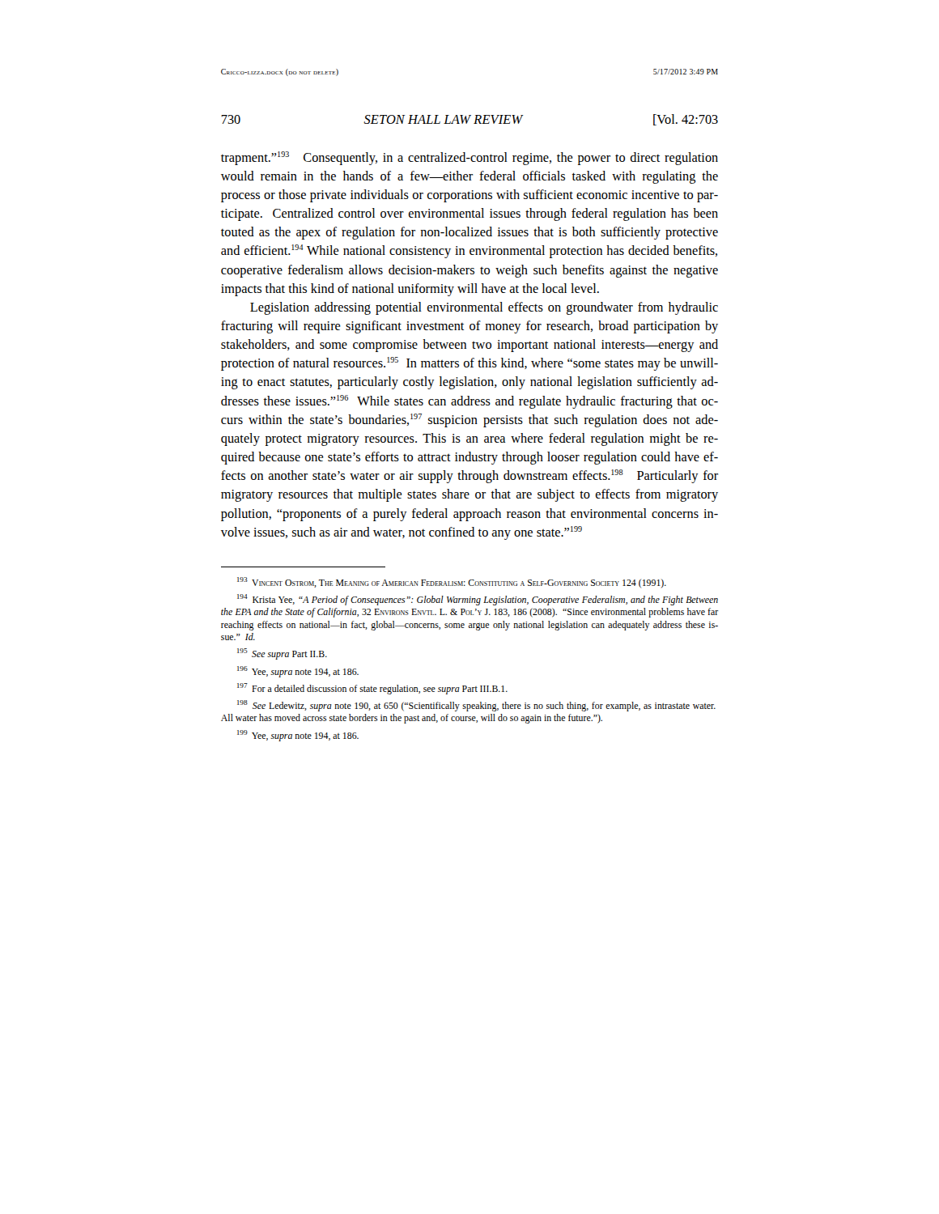Cricco-Lizza.docx (Do Not Delete) 5/17/2012 3:49 PM
730 SETON HALL LAW REVIEW [Vol. 42:703
trapment.”193 Consequently, in a centralized-control regime, the power to direct regulation would remain in the hands of a few—either federal officials tasked with regulating the process or those private individuals or corporations with sufficient economic incentive to participate. Centralized control over environmental issues through federal regulation has been touted as the apex of regulation for non-localized issues that is both sufficiently protective and efficient.194 While national consistency in environmental protection has decided benefits, cooperative federalism allows decision-makers to weigh such benefits against the negative impacts that this kind of national uniformity will have at the local level.
Legislation addressing potential environmental effects on groundwater from hydraulic fracturing will require significant investment of money for research, broad participation by stakeholders, and some compromise between two important national interests—energy and protection of natural resources.195 In matters of this kind, where “some states may be unwilling to enact statutes, particularly costly legislation, only national legislation sufficiently addresses these issues.”196 While states can address and regulate hydraulic fracturing that occurs within the state’s boundaries,197 suspicion persists that such regulation does not adequately protect migratory resources. This is an area where federal regulation might be required because one state’s efforts to attract industry through looser regulation could have effects on another state’s water or air supply through downstream effects.198 Particularly for migratory resources that multiple states share or that are subject to effects from migratory pollution, “proponents of a purely federal approach reason that environmental concerns involve issues, such as air and water, not confined to any one state.”199
193 Vincent Ostrom, The Meaning of American Federalism: Constituting a Self-Governing Society 124 (1991).
194 Krista Yee, “A Period of Consequences”: Global Warming Legislation, Cooperative Federalism, and the Fight Between the EPA and the State of California, 32 Environs Envtl. L. & Pol’y J. 183, 186 (2008). “Since environmental problems have far reaching effects on national—in fact, global—concerns, some argue only national legislation can adequately address these issue.” Id.
195 See supra Part II.B.
196 Yee, supra note 194, at 186.
197 For a detailed discussion of state regulation, see supra Part III.B.1.
198 See Ledewitz, supra note 190, at 650 (“Scientifically speaking, there is no such thing, for example, as intrastate water. All water has moved across state borders in the past and, of course, will do so again in the future.”).
199 Yee, supra note 194, at 186.